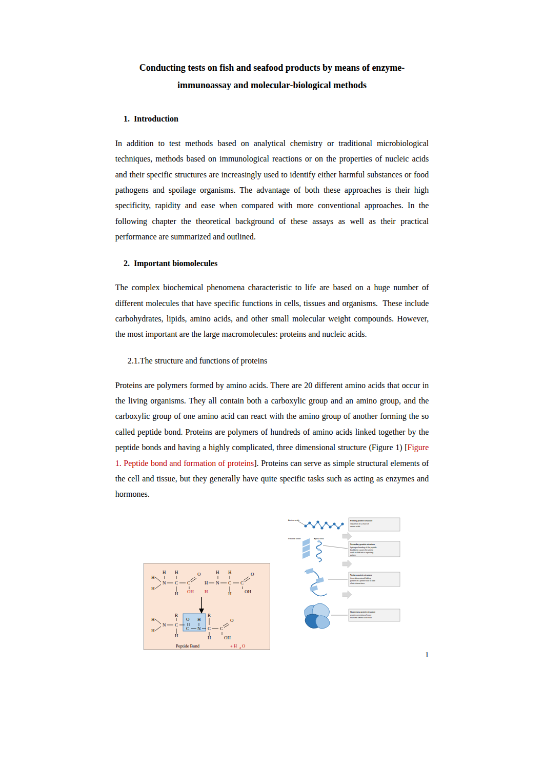Conducting tests on fish and seafood products by means of enzyme-
immunoassay and molecular-biological methods
1. Introduction
In addition to test methods based on analytical chemistry or traditional microbiological techniques, methods based on immunological reactions or on the properties of nucleic acids and their specific structures are increasingly used to identify either harmful substances or food pathogens and spoilage organisms. The advantage of both these approaches is their high specificity, rapidity and ease when compared with more conventional approaches. In the following chapter the theoretical background of these assays as well as their practical performance are summarized and outlined.
2. Important biomolecules
The complex biochemical phenomena characteristic to life are based on a huge number of different molecules that have specific functions in cells, tissues and organisms. These include carbohydrates, lipids, amino acids, and other small molecular weight compounds. However, the most important are the large macromolecules: proteins and nucleic acids.
2.1.The structure and functions of proteins
Proteins are polymers formed by amino acids. There are 20 different amino acids that occur in the living organisms. They all contain both a carboxylic group and an amino group, and the carboxylic group of one amino acid can react with the amino group of another forming the so called peptide bond. Proteins are polymers of hundreds of amino acids linked together by the peptide bonds and having a highly complicated, three dimensional structure (Figure 1) [Figure 1. Peptide bond and formation of proteins]. Proteins can serve as simple structural elements of the cell and tissue, but they generally have quite specific tasks such as acting as enzymes and hormones.
H H N H C H H C O OH H N H C H H C O OH H H H N C R H O H C N C R H C O OH Peptide Bond + H 2 O
Amino acids Primary protein structure sequence of a chain of amino acids Pleated sheet Alpha helix Secondary protein structure hydrogen bonding of the peptide backbone causes the amino acids to fold into a repeating pattern Tertiary protein structure three-dimensional folding pattern of a protein due to side chain interactions Quaternary protein structure protein consisting of more than one amino acid chain
1